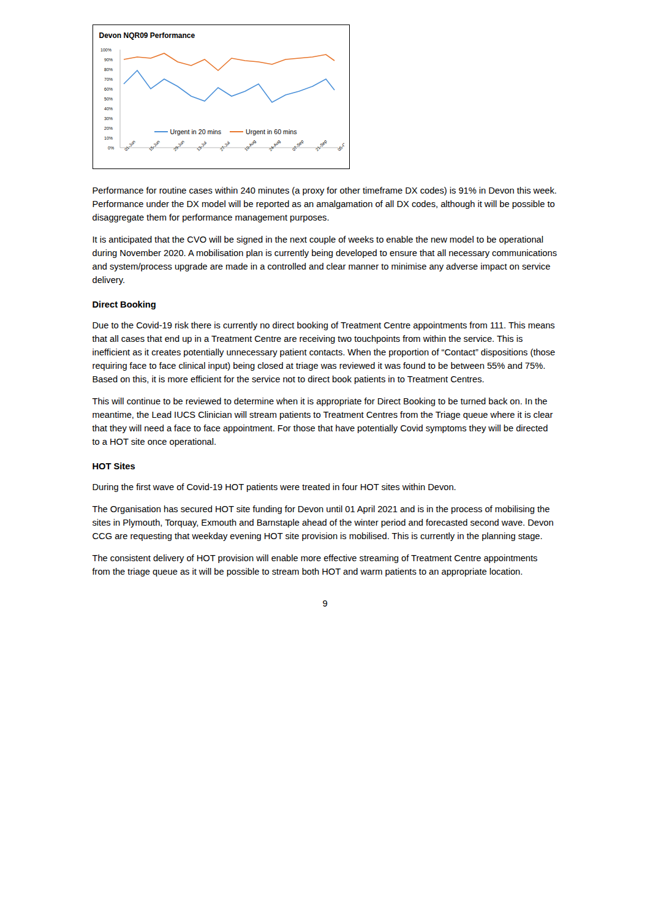Devon NQR09 Performance
100% 90% 80% 70% 60% 50% 40% 30% 20% 10% 0% 01-Jun 15-Jun 29-Jun 13-Jul 27-Jul 10-Aug 24-Aug 07-Sep 21-Sep 05-Oct 19-Oct
Urgent in 20 mins Urgent in 60 mins
Performance for routine cases within 240 minutes (a proxy for other timeframe DX codes) is 91% in Devon this week. Performance under the DX model will be reported as an amalgamation of all DX codes, although it will be possible to disaggregate them for performance management purposes.
It is anticipated that the CVO will be signed in the next couple of weeks to enable the new model to be operational during November 2020. A mobilisation plan is currently being developed to ensure that all necessary communications and system/process upgrade are made in a controlled and clear manner to minimise any adverse impact on service delivery.
Direct Booking
Due to the Covid-19 risk there is currently no direct booking of Treatment Centre appointments from 111. This means that all cases that end up in a Treatment Centre are receiving two touchpoints from within the service. This is inefficient as it creates potentially unnecessary patient contacts. When the proportion of “Contact” dispositions (those requiring face to face clinical input) being closed at triage was reviewed it was found to be between 55% and 75%. Based on this, it is more efficient for the service not to direct book patients in to Treatment Centres.
This will continue to be reviewed to determine when it is appropriate for Direct Booking to be turned back on. In the meantime, the Lead IUCS Clinician will stream patients to Treatment Centres from the Triage queue where it is clear that they will need a face to face appointment. For those that have potentially Covid symptoms they will be directed to a HOT site once operational.
HOT Sites
During the first wave of Covid-19 HOT patients were treated in four HOT sites within Devon.
The Organisation has secured HOT site funding for Devon until 01 April 2021 and is in the process of mobilising the sites in Plymouth, Torquay, Exmouth and Barnstaple ahead of the winter period and forecasted second wave. Devon CCG are requesting that weekday evening HOT site provision is mobilised. This is currently in the planning stage.
The consistent delivery of HOT provision will enable more effective streaming of Treatment Centre appointments from the triage queue as it will be possible to stream both HOT and warm patients to an appropriate location.
9